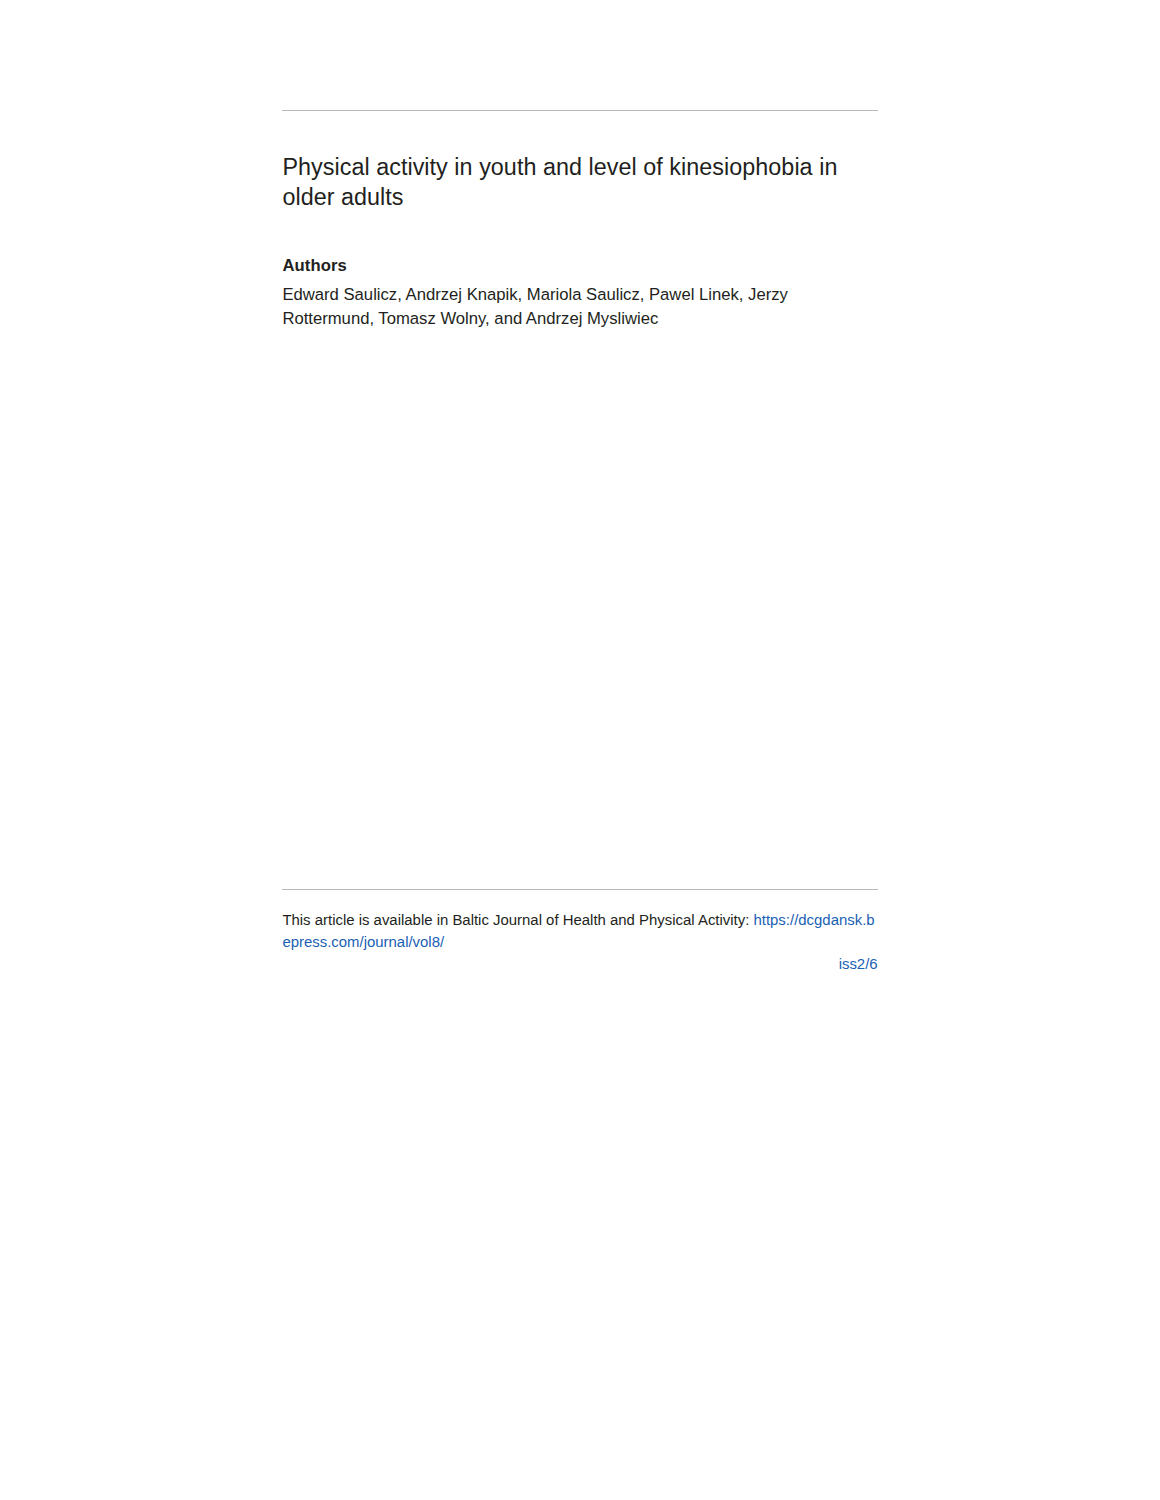Physical activity in youth and level of kinesiophobia in older adults
Authors
Edward Saulicz, Andrzej Knapik, Mariola Saulicz, Pawel Linek, Jerzy Rottermund, Tomasz Wolny, and Andrzej Mysliwiec
This article is available in Baltic Journal of Health and Physical Activity: https://dcgdansk.bepress.com/journal/vol8/iss2/6